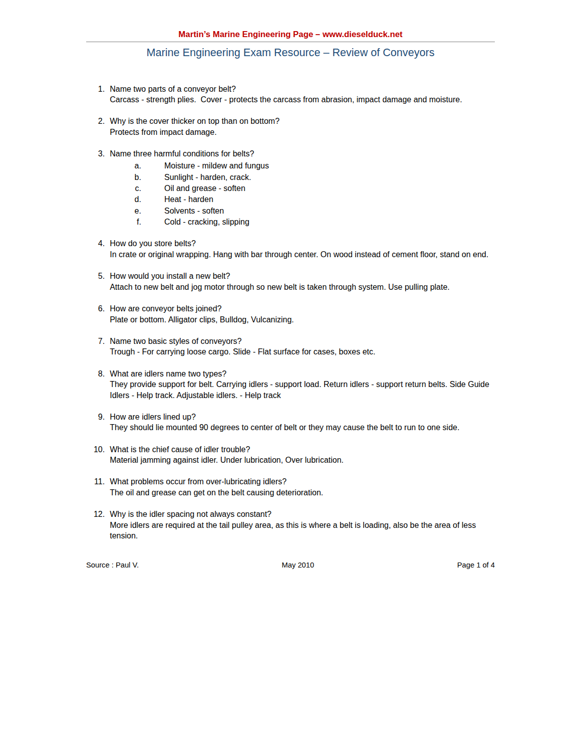Martin’s Marine Engineering Page – www.dieselduck.net
Marine Engineering Exam Resource – Review of Conveyors
Name two parts of a conveyor belt? Carcass - strength plies. Cover - protects the carcass from abrasion, impact damage and moisture.
Why is the cover thicker on top than on bottom? Protects from impact damage.
Name three harmful conditions for belts?
Moisture - mildew and fungus
Sunlight - harden, crack.
Oil and grease - soften
Heat - harden
Solvents - soften
Cold - cracking, slipping
How do you store belts? In crate or original wrapping. Hang with bar through center. On wood instead of cement floor, stand on end.
How would you install a new belt? Attach to new belt and jog motor through so new belt is taken through system. Use pulling plate.
How are conveyor belts joined? Plate or bottom. Alligator clips, Bulldog, Vulcanizing.
Name two basic styles of conveyors? Trough - For carrying loose cargo. Slide - Flat surface for cases, boxes etc.
What are idlers name two types? They provide support for belt. Carrying idlers - support load. Return idlers - support return belts. Side Guide Idlers - Help track. Adjustable idlers. - Help track
How are idlers lined up? They should lie mounted 90 degrees to center of belt or they may cause the belt to run to one side.
What is the chief cause of idler trouble? Material jamming against idler. Under lubrication, Over lubrication.
What problems occur from over-lubricating idlers? The oil and grease can get on the belt causing deterioration.
Why is the idler spacing not always constant? More idlers are required at the tail pulley area, as this is where a belt is loading, also be the area of less tension.
Source : Paul V. May 2010 Page 1 of 4